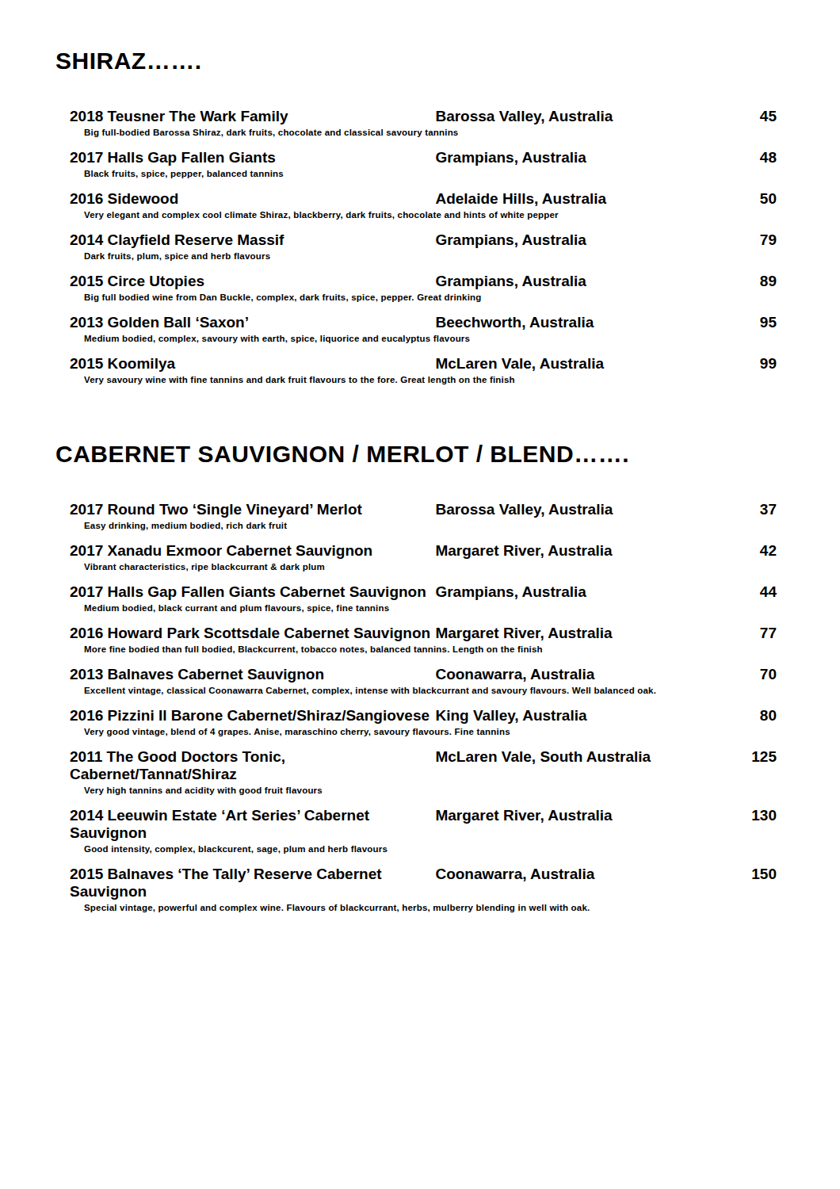SHIRAZ…….
| 2018 Teusner The Wark Family | Barossa Valley, Australia | 45 |
| Big full-bodied Barossa Shiraz, dark fruits, chocolate and classical savoury tannins |
| 2017 Halls Gap Fallen Giants | Grampians, Australia | 48 |
| Black fruits, spice, pepper, balanced tannins |
| 2016 Sidewood | Adelaide Hills, Australia | 50 |
| Very elegant and complex cool climate Shiraz, blackberry, dark fruits, chocolate and hints of white pepper |
| 2014 Clayfield Reserve Massif | Grampians, Australia | 79 |
| Dark fruits, plum, spice and herb flavours |
| 2015 Circe Utopies | Grampians, Australia | 89 |
| Big full bodied wine from Dan Buckle, complex, dark fruits, spice, pepper. Great drinking |
| 2013 Golden Ball ‘Saxon’ | Beechworth, Australia | 95 |
| Medium bodied, complex, savoury with earth, spice, liquorice and eucalyptus flavours |
| 2015 Koomilya | McLaren Vale, Australia | 99 |
| Very savoury wine with fine tannins and dark fruit flavours to the fore. Great length on the finish |
CABERNET SAUVIGNON / MERLOT / BLEND…….
| 2017 Round Two ‘Single Vineyard’ Merlot | Barossa Valley, Australia | 37 |
| Easy drinking, medium bodied, rich dark fruit |
| 2017 Xanadu Exmoor Cabernet Sauvignon | Margaret River, Australia | 42 |
| Vibrant characteristics, ripe blackcurrant & dark plum |
| 2017 Halls Gap Fallen Giants Cabernet Sauvignon | Grampians, Australia | 44 |
| Medium bodied, black currant and plum flavours, spice, fine tannins |
| 2016 Howard Park Scottsdale Cabernet Sauvignon | Margaret River, Australia | 77 |
| More fine bodied than full bodied, Blackcurrent, tobacco notes, balanced tannins. Length on the finish |
| 2013 Balnaves Cabernet Sauvignon | Coonawarra, Australia | 70 |
| Excellent vintage, classical Coonawarra Cabernet, complex, intense with blackcurrant and savoury flavours. Well balanced oak. |
| 2016 Pizzini Il Barone Cabernet/Shiraz/Sangiovese | King Valley, Australia | 80 |
| Very good vintage, blend of 4 grapes. Anise, maraschino cherry, savoury flavours. Fine tannins |
| 2011 The Good Doctors Tonic, Cabernet/Tannat/Shiraz | McLaren Vale, South Australia | 125 |
| Very high tannins and acidity with good fruit flavours |
| 2014 Leeuwin Estate ‘Art Series’ Cabernet Sauvignon | Margaret River, Australia | 130 |
| Good intensity, complex, blackcurent, sage, plum and herb flavours |
| 2015 Balnaves ‘The Tally’ Reserve Cabernet Sauvignon | Coonawarra, Australia | 150 |
| Special vintage, powerful and complex wine. Flavours of blackcurrant, herbs, mulberry blending in well with oak. |